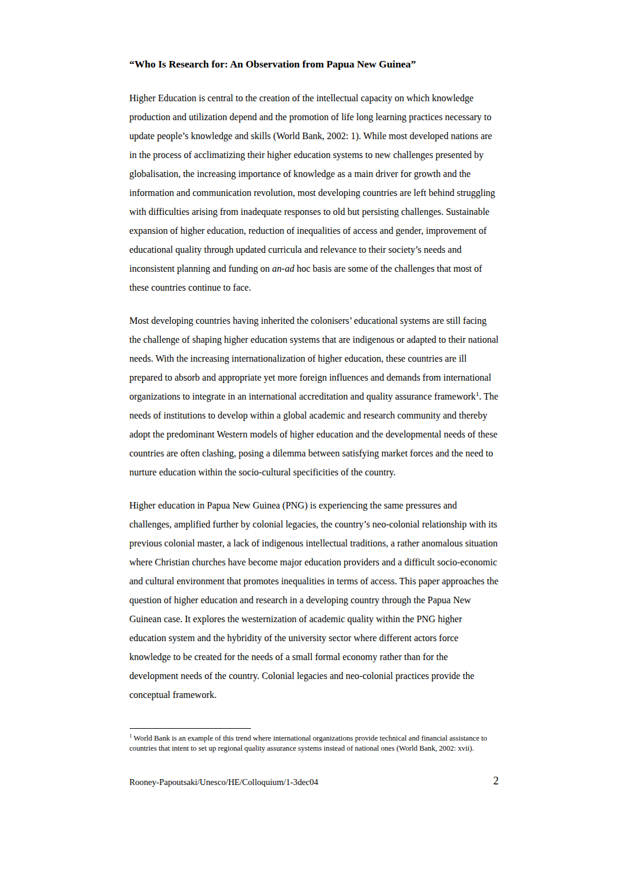“Who Is Research for: An Observation from Papua New Guinea”
Higher Education is central to the creation of the intellectual capacity on which knowledge production and utilization depend and the promotion of life long learning practices necessary to update people’s knowledge and skills (World Bank, 2002: 1). While most developed nations are in the process of acclimatizing their higher education systems to new challenges presented by globalisation, the increasing importance of knowledge as a main driver for growth and the information and communication revolution, most developing countries are left behind struggling with difficulties arising from inadequate responses to old but persisting challenges. Sustainable expansion of higher education, reduction of inequalities of access and gender, improvement of educational quality through updated curricula and relevance to their society’s needs and inconsistent planning and funding on an-ad hoc basis are some of the challenges that most of these countries continue to face.
Most developing countries having inherited the colonisers’ educational systems are still facing the challenge of shaping higher education systems that are indigenous or adapted to their national needs. With the increasing internationalization of higher education, these countries are ill prepared to absorb and appropriate yet more foreign influences and demands from international organizations to integrate in an international accreditation and quality assurance framework1. The needs of institutions to develop within a global academic and research community and thereby adopt the predominant Western models of higher education and the developmental needs of these countries are often clashing, posing a dilemma between satisfying market forces and the need to nurture education within the socio-cultural specificities of the country.
Higher education in Papua New Guinea (PNG) is experiencing the same pressures and challenges, amplified further by colonial legacies, the country’s neo-colonial relationship with its previous colonial master, a lack of indigenous intellectual traditions, a rather anomalous situation where Christian churches have become major education providers and a difficult socio-economic and cultural environment that promotes inequalities in terms of access. This paper approaches the question of higher education and research in a developing country through the Papua New Guinean case. It explores the westernization of academic quality within the PNG higher education system and the hybridity of the university sector where different actors force knowledge to be created for the needs of a small formal economy rather than for the development needs of the country. Colonial legacies and neo-colonial practices provide the conceptual framework.
1 World Bank is an example of this trend where international organizations provide technical and financial assistance to countries that intent to set up regional quality assurance systems instead of national ones (World Bank, 2002: xvii).
Rooney-Papoutsaki/Unesco/HE/Colloquium/1-3dec04 2